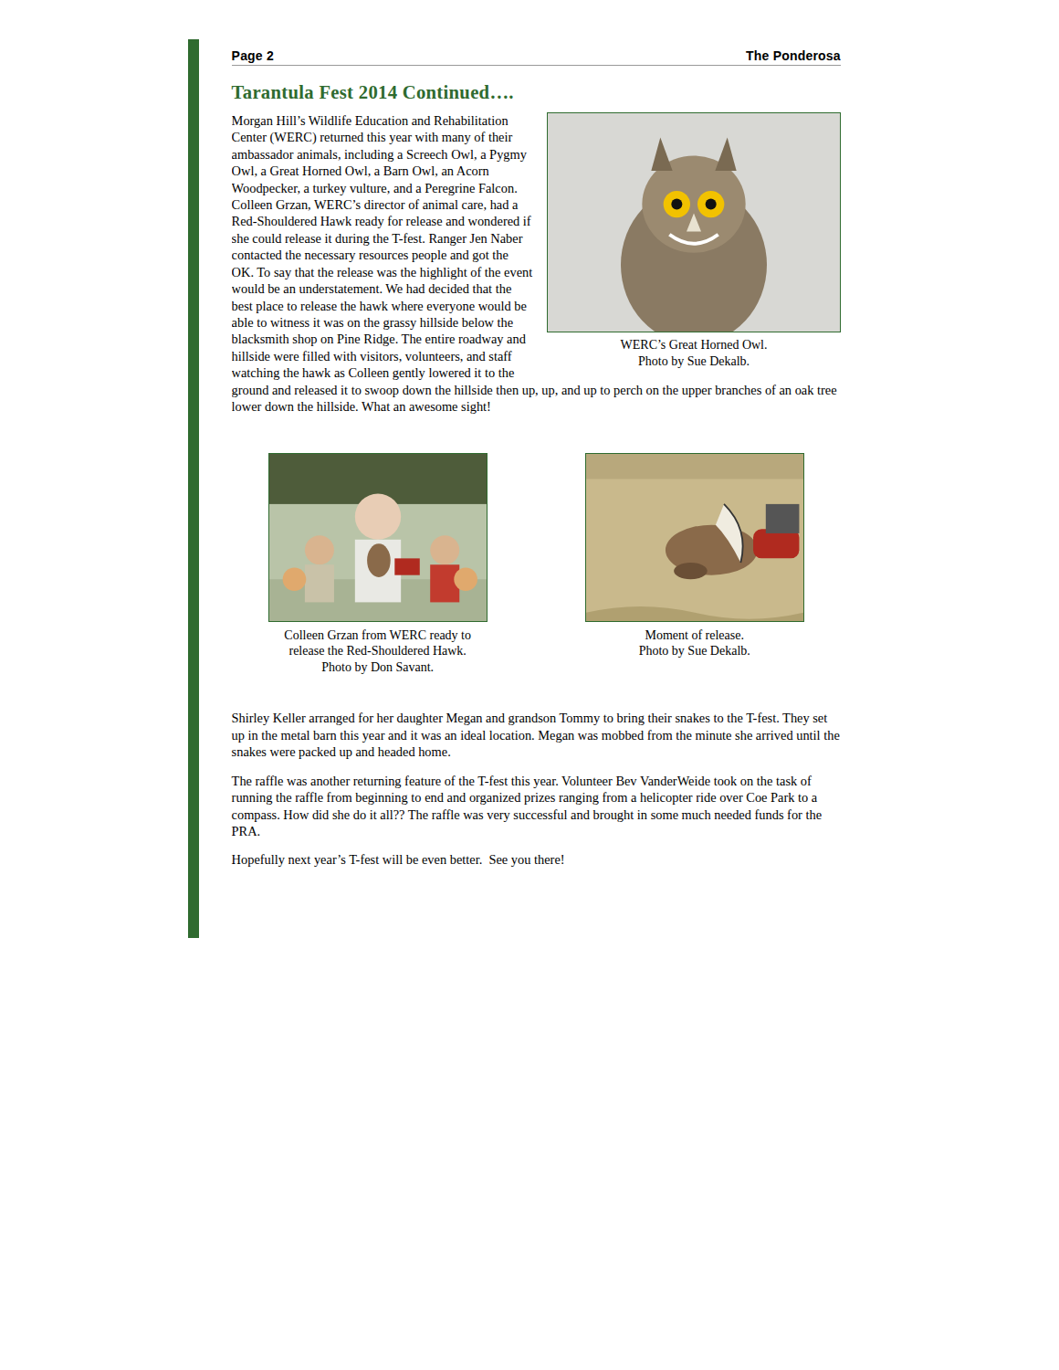Page 2
The Ponderosa
Tarantula Fest 2014 Continued….
WERC’s Great Horned Owl.
Photo by Sue Dekalb.
Morgan Hill’s Wildlife Education and Rehabilitation Center (WERC) returned this year with many of their ambassador animals, including a Screech Owl, a Pygmy Owl, a Great Horned Owl, a Barn Owl, an Acorn Woodpecker, a turkey vulture, and a Peregrine Falcon. Colleen Grzan, WERC’s director of animal care, had a Red-Shouldered Hawk ready for release and wondered if she could release it during the T-fest. Ranger Jen Naber contacted the necessary resources people and got the OK. To say that the release was the highlight of the event would be an understatement. We had decided that the best place to release the hawk where everyone would be able to witness it was on the grassy hillside below the blacksmith shop on Pine Ridge. The entire roadway and hillside were filled with visitors, volunteers, and staff watching the hawk as Colleen gently lowered it to the ground and released it to swoop down the hillside then up, up, and up to perch on the upper branches of an oak tree lower down the hillside. What an awesome sight!
Colleen Grzan from WERC ready to release the Red-Shouldered Hawk.
Photo by Don Savant.
Moment of release.
Photo by Sue Dekalb.
Shirley Keller arranged for her daughter Megan and grandson Tommy to bring their snakes to the T-fest. They set up in the metal barn this year and it was an ideal location. Megan was mobbed from the minute she arrived until the snakes were packed up and headed home.
The raffle was another returning feature of the T-fest this year. Volunteer Bev VanderWeide took on the task of running the raffle from beginning to end and organized prizes ranging from a helicopter ride over Coe Park to a compass. How did she do it all?? The raffle was very successful and brought in some much needed funds for the PRA.
Hopefully next year’s T-fest will be even better. See you there!